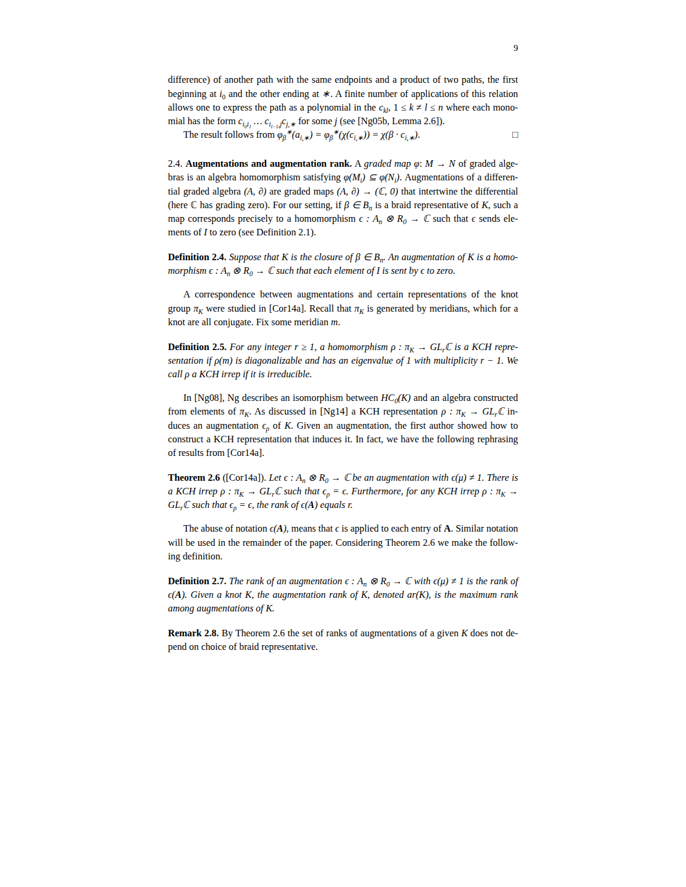9
difference) of another path with the same endpoints and a product of two paths, the first beginning at i0 and the other ending at ∗. A finite number of applications of this relation allows one to express the path as a polynomial in the ckl, 1 ≤ k ≠ l ≤ n where each monomial has the form ci0i1 … cil−1,jcj,∗ for some j (see [Ng05b, Lemma 2.6]).
The result follows from φβ∗(ai,∗) = φβ∗(χ(ci,∗)) = χ(β · ci,∗). □
2.4. Augmentations and augmentation rank. A graded map φ: M → N of graded algebras is an algebra homomorphism satisfying φ(Mi) ⊆ φ(Ni). Augmentations of a differential graded algebra (A, ∂) are graded maps (A, ∂) → (ℂ, 0) that intertwine the differential (here ℂ has grading zero). For our setting, if β ∈ Bn is a braid representative of K, such a map corresponds precisely to a homomorphism ϵ : An ⊗ R0 → ℂ such that ϵ sends elements of I to zero (see Definition 2.1).
Definition 2.4. Suppose that K is the closure of β ∈ Bn. An augmentation of K is a homomorphism ϵ : An ⊗ R0 → ℂ such that each element of I is sent by ϵ to zero.
A correspondence between augmentations and certain representations of the knot group πK were studied in [Cor14a]. Recall that πK is generated by meridians, which for a knot are all conjugate. Fix some meridian m.
Definition 2.5. For any integer r ≥ 1, a homomorphism ρ : πK → GLrℂ is a KCH representation if ρ(m) is diagonalizable and has an eigenvalue of 1 with multiplicity r − 1. We call ρ a KCH irrep if it is irreducible.
In [Ng08], Ng describes an isomorphism between HC0(K) and an algebra constructed from elements of πK. As discussed in [Ng14] a KCH representation ρ : πK → GLrℂ induces an augmentation ϵρ of K. Given an augmentation, the first author showed how to construct a KCH representation that induces it. In fact, we have the following rephrasing of results from [Cor14a].
Theorem 2.6 ([Cor14a]). Let ϵ : An ⊗ R0 → ℂ be an augmentation with ϵ(μ) ≠ 1. There is a KCH irrep ρ : πK → GLrℂ such that ϵρ = ϵ. Furthermore, for any KCH irrep ρ : πK → GLrℂ such that ϵρ = ϵ, the rank of ϵ(A) equals r.
The abuse of notation ϵ(A), means that ϵ is applied to each entry of A. Similar notation will be used in the remainder of the paper. Considering Theorem 2.6 we make the following definition.
Definition 2.7. The rank of an augmentation ϵ : An ⊗ R0 → ℂ with ϵ(μ) ≠ 1 is the rank of ϵ(A). Given a knot K, the augmentation rank of K, denoted ar(K), is the maximum rank among augmentations of K.
Remark 2.8. By Theorem 2.6 the set of ranks of augmentations of a given K does not depend on choice of braid representative.